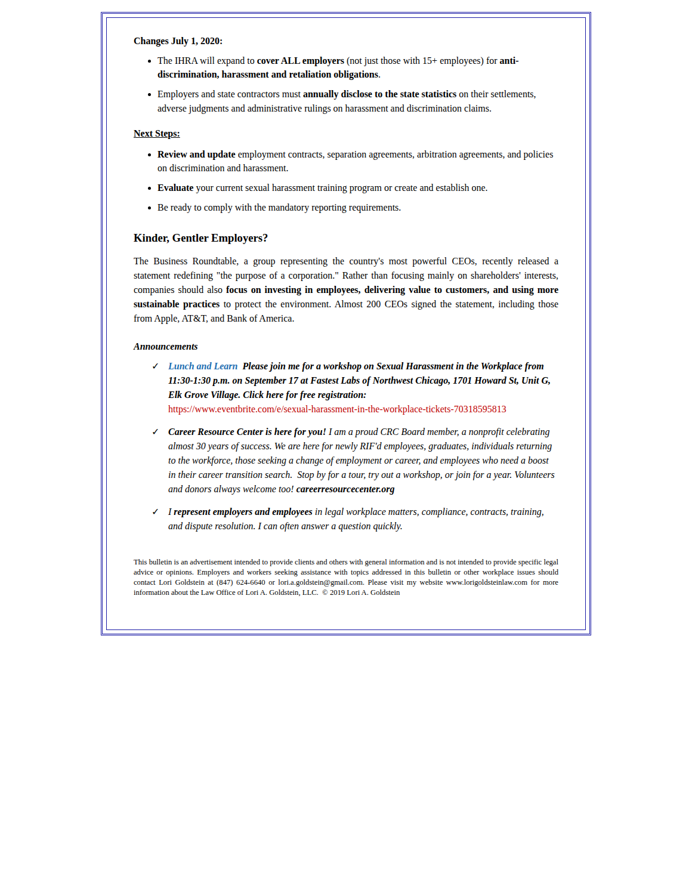Changes July 1, 2020:
The IHRA will expand to cover ALL employers (not just those with 15+ employees) for anti-discrimination, harassment and retaliation obligations.
Employers and state contractors must annually disclose to the state statistics on their settlements, adverse judgments and administrative rulings on harassment and discrimination claims.
Next Steps:
Review and update employment contracts, separation agreements, arbitration agreements, and policies on discrimination and harassment.
Evaluate your current sexual harassment training program or create and establish one.
Be ready to comply with the mandatory reporting requirements.
Kinder, Gentler Employers?
The Business Roundtable, a group representing the country's most powerful CEOs, recently released a statement redefining "the purpose of a corporation." Rather than focusing mainly on shareholders' interests, companies should also focus on investing in employees, delivering value to customers, and using more sustainable practices to protect the environment. Almost 200 CEOs signed the statement, including those from Apple, AT&T, and Bank of America.
Announcements
Lunch and Learn Please join me for a workshop on Sexual Harassment in the Workplace from 11:30-1:30 p.m. on September 17 at Fastest Labs of Northwest Chicago, 1701 Howard St, Unit G, Elk Grove Village. Click here for free registration:
https://www.eventbrite.com/e/sexual-harassment-in-the-workplace-tickets-70318595813
Career Resource Center is here for you! I am a proud CRC Board member, a nonprofit celebrating almost 30 years of success. We are here for newly RIF'd employees, graduates, individuals returning to the workforce, those seeking a change of employment or career, and employees who need a boost in their career transition search. Stop by for a tour, try out a workshop, or join for a year. Volunteers and donors always welcome too! careerresourcecenter.org
I represent employers and employees in legal workplace matters, compliance, contracts, training, and dispute resolution. I can often answer a question quickly.
This bulletin is an advertisement intended to provide clients and others with general information and is not intended to provide specific legal advice or opinions. Employers and workers seeking assistance with topics addressed in this bulletin or other workplace issues should contact Lori Goldstein at (847) 624-6640 or lori.a.goldstein@gmail.com. Please visit my website www.lorigoldsteinlaw.com for more information about the Law Office of Lori A. Goldstein, LLC. © 2019 Lori A. Goldstein